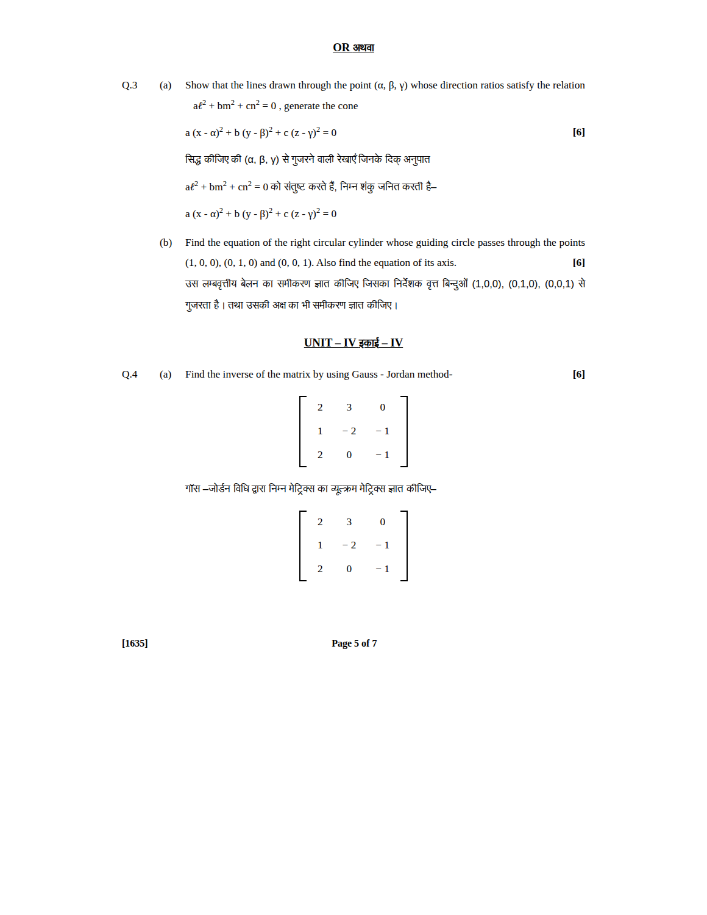OR अथवा
Q.3
(a)
Show that the lines drawn through the point (α, β, γ) whose direction ratios satisfy the relation aℓ2 + bm2 + cn2 = 0 , generate the cone
a (x - α)2 + b (y - β)2 + c (z - γ)2 = 0 [6]
सिद्ध कीजिए की (α, β, γ) से गुजरने वाली रेखाएँ जिनके दिक् अनुपात
aℓ2 + bm2 + cn2 = 0 को संतुष्ट करते हैं, निम्न शंकु जनित करती है–
a (x - α)2 + b (y - β)2 + c (z - γ)2 = 0
(b)
Find the equation of the right circular cylinder whose guiding circle passes through the points (1, 0, 0), (0, 1, 0) and (0, 0, 1). Also find the equation of its axis. [6]
उस लम्बवृत्तीय बेलन का समीकरण ज्ञात कीजिए जिसका निर्देशक वृत्त बिन्दुओं (1,0,0), (0,1,0), (0,0,1) से गुजरता है। तथा उसकी अक्ष का भी समीकरण ज्ञात कीजिए।
UNIT – IV इकाई – IV
Q.4
(a)
Find the inverse of the matrix by using Gauss - Jordan method- [6]
| 2 | 3 | 0 |
| 1 | − 2 | − 1 |
| 2 | 0 | − 1 |
गॉस –जोर्डन विधि द्वारा निम्न मेट्रिक्स का व्यूत्क्रम मेट्रिक्स ज्ञात कीजिए–
| 2 | 3 | 0 |
| 1 | − 2 | − 1 |
| 2 | 0 | − 1 |
[1635]
Page 5 of 7